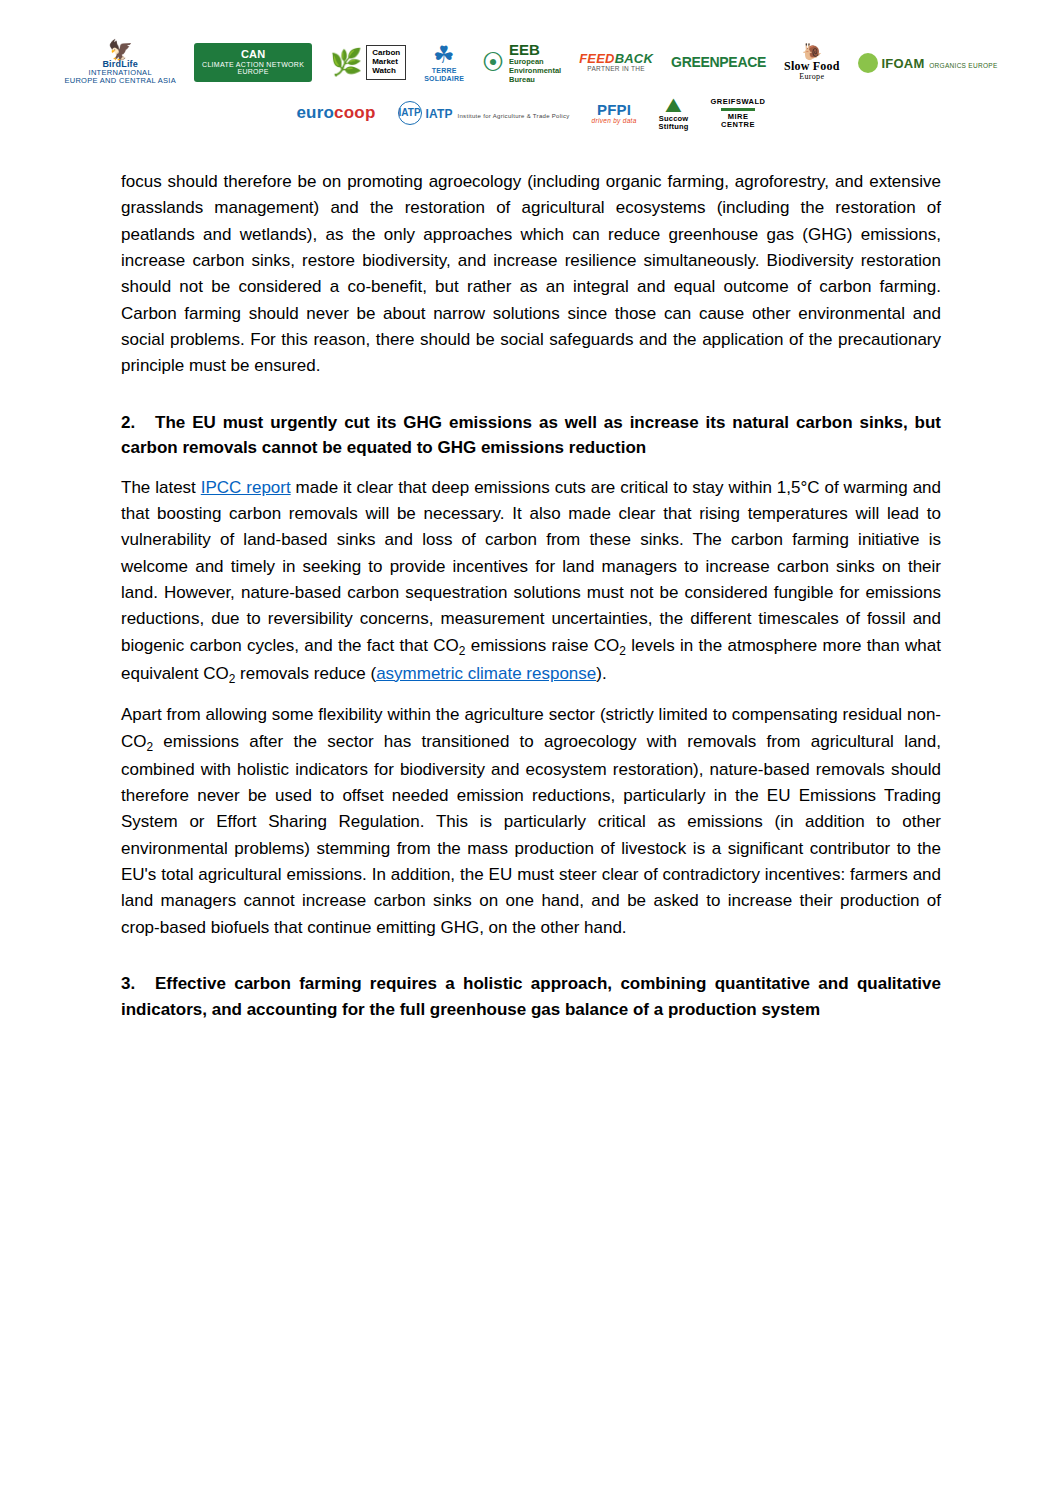🦅 BirdLife International Europe and Central Asia
CAN Climate Action Network Europe
🌿 Carbon
Market
Watch
☘ TERRE
SOLIDAIRE
⦿ EEBEuropean
Environmental
Bureau
FEEDBACK Partner in the
GREENPEACE
🐌 Slow Food Europe
IFOAM Organics Europe
eurocoop
IATP IATP Institute for Agriculture & Trade Policy
PFPI driven by data
⛰ Succow
Stiftung
GREIFSWALD MIRE
CENTRE
focus should therefore be on promoting agroecology (including organic farming, agroforestry, and extensive grasslands management) and the restoration of agricultural ecosystems (including the restoration of peatlands and wetlands), as the only approaches which can reduce greenhouse gas (GHG) emissions, increase carbon sinks, restore biodiversity, and increase resilience simultaneously. Biodiversity restoration should not be considered a co-benefit, but rather as an integral and equal outcome of carbon farming. Carbon farming should never be about narrow solutions since those can cause other environmental and social problems. For this reason, there should be social safeguards and the application of the precautionary principle must be ensured.
2. The EU must urgently cut its GHG emissions as well as increase its natural carbon sinks, but carbon removals cannot be equated to GHG emissions reduction
The latest IPCC report made it clear that deep emissions cuts are critical to stay within 1,5°C of warming and that boosting carbon removals will be necessary. It also made clear that rising temperatures will lead to vulnerability of land-based sinks and loss of carbon from these sinks. The carbon farming initiative is welcome and timely in seeking to provide incentives for land managers to increase carbon sinks on their land. However, nature-based carbon sequestration solutions must not be considered fungible for emissions reductions, due to reversibility concerns, measurement uncertainties, the different timescales of fossil and biogenic carbon cycles, and the fact that CO2 emissions raise CO2 levels in the atmosphere more than what equivalent CO2 removals reduce (asymmetric climate response).
Apart from allowing some flexibility within the agriculture sector (strictly limited to compensating residual non-CO2 emissions after the sector has transitioned to agroecology with removals from agricultural land, combined with holistic indicators for biodiversity and ecosystem restoration), nature-based removals should therefore never be used to offset needed emission reductions, particularly in the EU Emissions Trading System or Effort Sharing Regulation. This is particularly critical as emissions (in addition to other environmental problems) stemming from the mass production of livestock is a significant contributor to the EU's total agricultural emissions. In addition, the EU must steer clear of contradictory incentives: farmers and land managers cannot increase carbon sinks on one hand, and be asked to increase their production of crop-based biofuels that continue emitting GHG, on the other hand.
3. Effective carbon farming requires a holistic approach, combining quantitative and qualitative indicators, and accounting for the full greenhouse gas balance of a production system